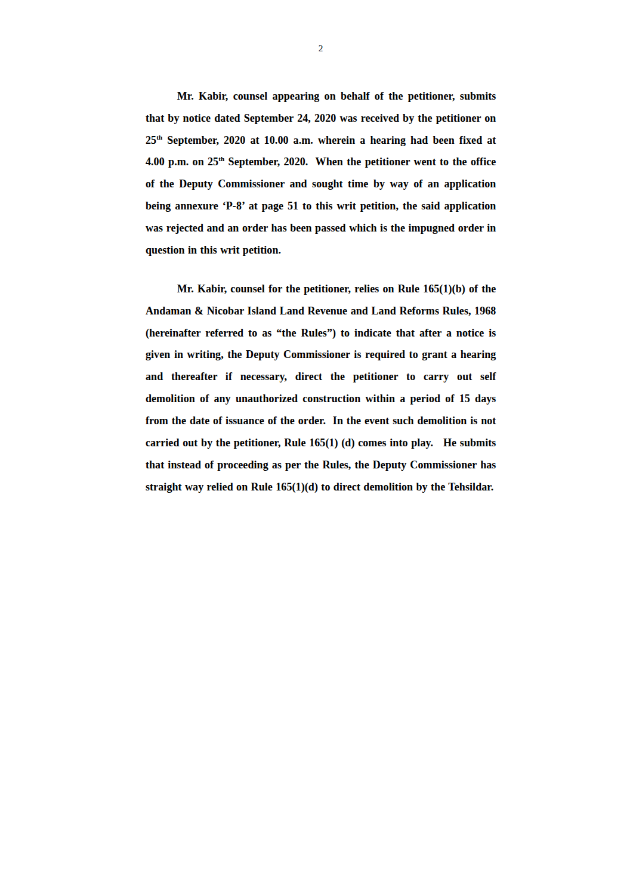2
Mr. Kabir, counsel appearing on behalf of the petitioner, submits that by notice dated September 24, 2020 was received by the petitioner on 25th September, 2020 at 10.00 a.m. wherein a hearing had been fixed at 4.00 p.m. on 25th September, 2020. When the petitioner went to the office of the Deputy Commissioner and sought time by way of an application being annexure ‘P-8’ at page 51 to this writ petition, the said application was rejected and an order has been passed which is the impugned order in question in this writ petition.
Mr. Kabir, counsel for the petitioner, relies on Rule 165(1)(b) of the Andaman & Nicobar Island Land Revenue and Land Reforms Rules, 1968 (hereinafter referred to as “the Rules”) to indicate that after a notice is given in writing, the Deputy Commissioner is required to grant a hearing and thereafter if necessary, direct the petitioner to carry out self demolition of any unauthorized construction within a period of 15 days from the date of issuance of the order. In the event such demolition is not carried out by the petitioner, Rule 165(1) (d) comes into play. He submits that instead of proceeding as per the Rules, the Deputy Commissioner has straight way relied on Rule 165(1)(d) to direct demolition by the Tehsildar.